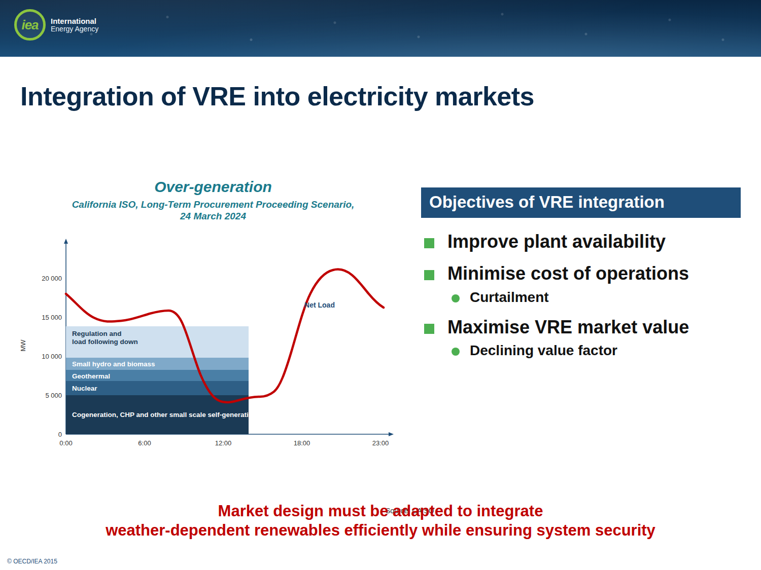iea
InternationalEnergy Agency
Integration of VRE into electricity markets
Over-generation California ISO, Long-Term Procurement Proceeding Scenario,
24 March 2024
MW
0 5 000 10 000 15 000 20 000 Regulation and load following down Small hydro and biomass Geothermal Nuclear Cogeneration, CHP and other small scale self-generation Net Load 0:00 6:00 12:00 18:00 23:00
Source: CAISO
Objectives of VRE integration
Improve plant availability
Minimise cost of operations
Curtailment
Maximise VRE market value
Declining value factor
Market design must be adapted to integrate
weather-dependent renewables efficiently while ensuring system security
© OECD/IEA 2015